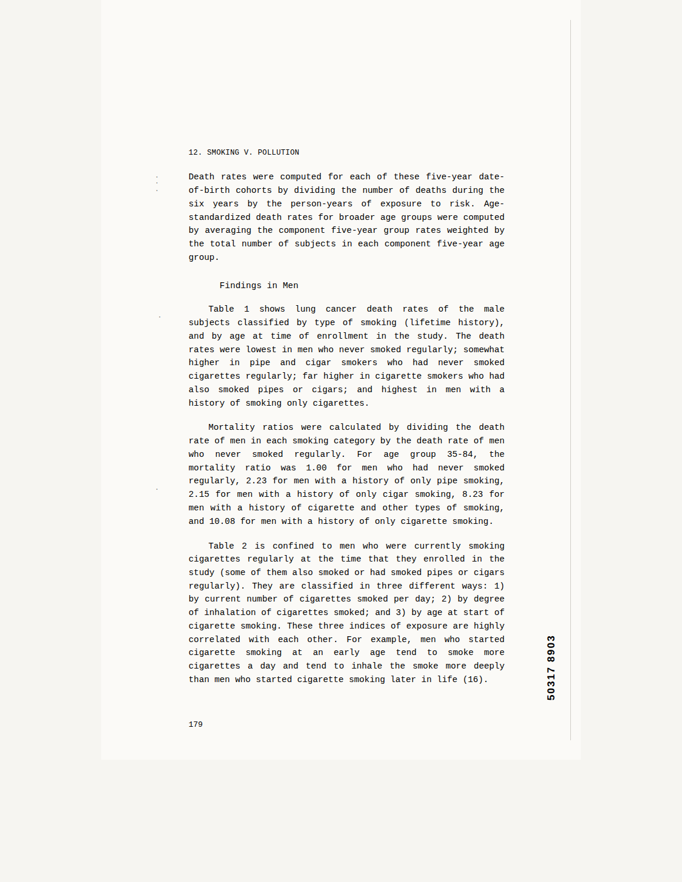.
·
·
·
·
12. SMOKING V. POLLUTION
Death rates were computed for each of these five-year date-of-birth cohorts by dividing the number of deaths during the six years by the person-years of exposure to risk. Age-standardized death rates for broader age groups were computed by averaging the component five-year group rates weighted by the total number of subjects in each component five-year age group.
Findings in Men
Table 1 shows lung cancer death rates of the male subjects classified by type of smoking (lifetime history), and by age at time of enrollment in the study. The death rates were lowest in men who never smoked regularly; somewhat higher in pipe and cigar smokers who had never smoked cigarettes regularly; far higher in cigarette smokers who had also smoked pipes or cigars; and highest in men with a history of smoking only cigarettes.
Mortality ratios were calculated by dividing the death rate of men in each smoking category by the death rate of men who never smoked regularly. For age group 35-84, the mortality ratio was 1.00 for men who had never smoked regularly, 2.23 for men with a history of only pipe smoking, 2.15 for men with a history of only cigar smoking, 8.23 for men with a history of cigarette and other types of smoking, and 10.08 for men with a history of only cigarette smoking.
Table 2 is confined to men who were currently smoking cigarettes regularly at the time that they enrolled in the study (some of them also smoked or had smoked pipes or cigars regularly). They are classified in three different ways: 1) by current number of cigarettes smoked per day; 2) by degree of inhalation of cigarettes smoked; and 3) by age at start of cigarette smoking. These three indices of exposure are highly correlated with each other. For example, men who started cigarette smoking at an early age tend to smoke more cigarettes a day and tend to inhale the smoke more deeply than men who started cigarette smoking later in life (16).
179
50317 8903